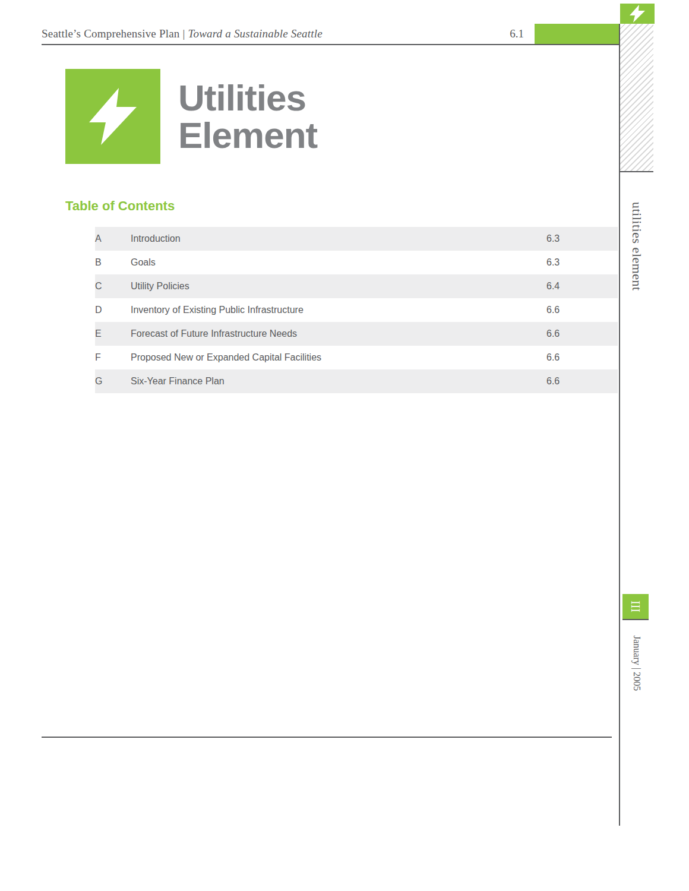Seattle’s Comprehensive Plan | Toward a Sustainable Seattle
6.1
utilities element
III
January | 2005
Utilities
Element
Table of Contents
| A | Introduction | 6.3 |
| B | Goals | 6.3 |
| C | Utility Policies | 6.4 |
| D | Inventory of Existing Public Infrastructure | 6.6 |
| E | Forecast of Future Infrastructure Needs | 6.6 |
| F | Proposed New or Expanded Capital Facilities | 6.6 |
| G | Six-Year Finance Plan | 6.6 |